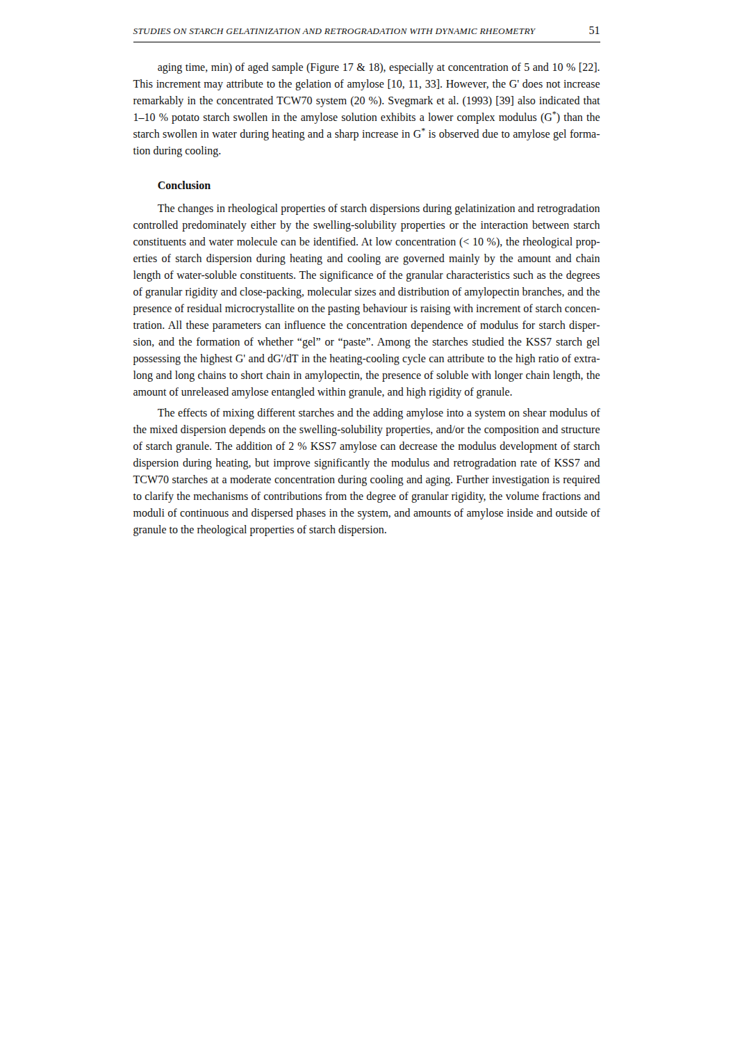Studies on starch gelatinization and retrogradation with dynamic rheometry 51
aging time, min) of aged sample (Figure 17 & 18), especially at concentration of 5 and 10 % [22]. This increment may attribute to the gelation of amylose [10, 11, 33]. However, the G' does not increase remarkably in the concentrated TCW70 system (20 %). Svegmark et al. (1993) [39] also indicated that 1–10 % potato starch swollen in the amylose solution exhibits a lower complex modulus (G*) than the starch swollen in water during heating and a sharp increase in G* is observed due to amylose gel formation during cooling.
Conclusion
The changes in rheological properties of starch dispersions during gelatinization and retrogradation controlled predominately either by the swelling-solubility properties or the interaction between starch constituents and water molecule can be identified. At low concentration (< 10 %), the rheological properties of starch dispersion during heating and cooling are governed mainly by the amount and chain length of water-soluble constituents. The significance of the granular characteristics such as the degrees of granular rigidity and close-packing, molecular sizes and distribution of amylopectin branches, and the presence of residual microcrystallite on the pasting behaviour is raising with increment of starch concentration. All these parameters can influence the concentration dependence of modulus for starch dispersion, and the formation of whether “gel” or “paste”. Among the starches studied the KSS7 starch gel possessing the highest G' and dG'/dT in the heating-cooling cycle can attribute to the high ratio of extralong and long chains to short chain in amylopectin, the presence of soluble with longer chain length, the amount of unreleased amylose entangled within granule, and high rigidity of granule.
The effects of mixing different starches and the adding amylose into a system on shear modulus of the mixed dispersion depends on the swelling-solubility properties, and/or the composition and structure of starch granule. The addition of 2 % KSS7 amylose can decrease the modulus development of starch dispersion during heating, but improve significantly the modulus and retrogradation rate of KSS7 and TCW70 starches at a moderate concentration during cooling and aging. Further investigation is required to clarify the mechanisms of contributions from the degree of granular rigidity, the volume fractions and moduli of continuous and dispersed phases in the system, and amounts of amylose inside and outside of granule to the rheological properties of starch dispersion.